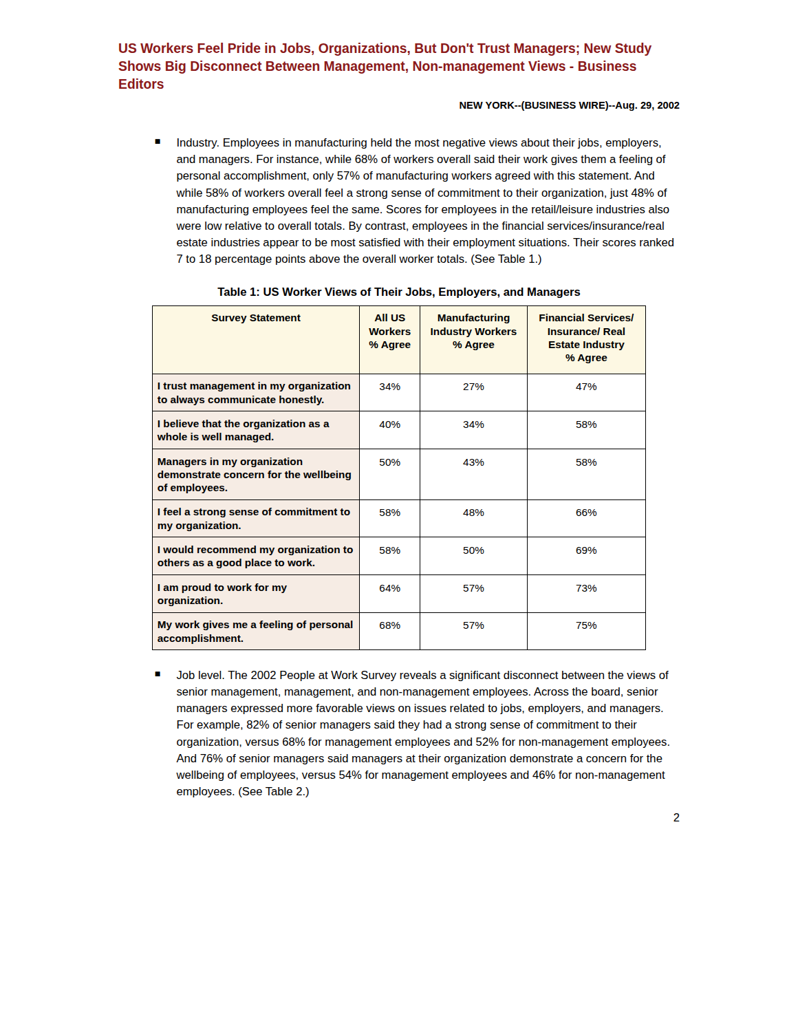US Workers Feel Pride in Jobs, Organizations, But Don't Trust Managers; New Study Shows Big Disconnect Between Management, Non-management Views - Business Editors
NEW YORK--(BUSINESS WIRE)--Aug. 29, 2002
Industry. Employees in manufacturing held the most negative views about their jobs, employers, and managers. For instance, while 68% of workers overall said their work gives them a feeling of personal accomplishment, only 57% of manufacturing workers agreed with this statement. And while 58% of workers overall feel a strong sense of commitment to their organization, just 48% of manufacturing employees feel the same. Scores for employees in the retail/leisure industries also were low relative to overall totals. By contrast, employees in the financial services/insurance/real estate industries appear to be most satisfied with their employment situations. Their scores ranked 7 to 18 percentage points above the overall worker totals. (See Table 1.)
Table 1: US Worker Views of Their Jobs, Employers, and Managers
| Survey Statement | All US Workers % Agree | Manufacturing Industry Workers % Agree | Financial Services/ Insurance/ Real Estate Industry % Agree |
| --- | --- | --- | --- |
| I trust management in my organization to always communicate honestly. | 34% | 27% | 47% |
| I believe that the organization as a whole is well managed. | 40% | 34% | 58% |
| Managers in my organization demonstrate concern for the wellbeing of employees. | 50% | 43% | 58% |
| I feel a strong sense of commitment to my organization. | 58% | 48% | 66% |
| I would recommend my organization to others as a good place to work. | 58% | 50% | 69% |
| I am proud to work for my organization. | 64% | 57% | 73% |
| My work gives me a feeling of personal accomplishment. | 68% | 57% | 75% |
Job level. The 2002 People at Work Survey reveals a significant disconnect between the views of senior management, management, and non-management employees. Across the board, senior managers expressed more favorable views on issues related to jobs, employers, and managers. For example, 82% of senior managers said they had a strong sense of commitment to their organization, versus 68% for management employees and 52% for non-management employees. And 76% of senior managers said managers at their organization demonstrate a concern for the wellbeing of employees, versus 54% for management employees and 46% for non-management employees. (See Table 2.)
2